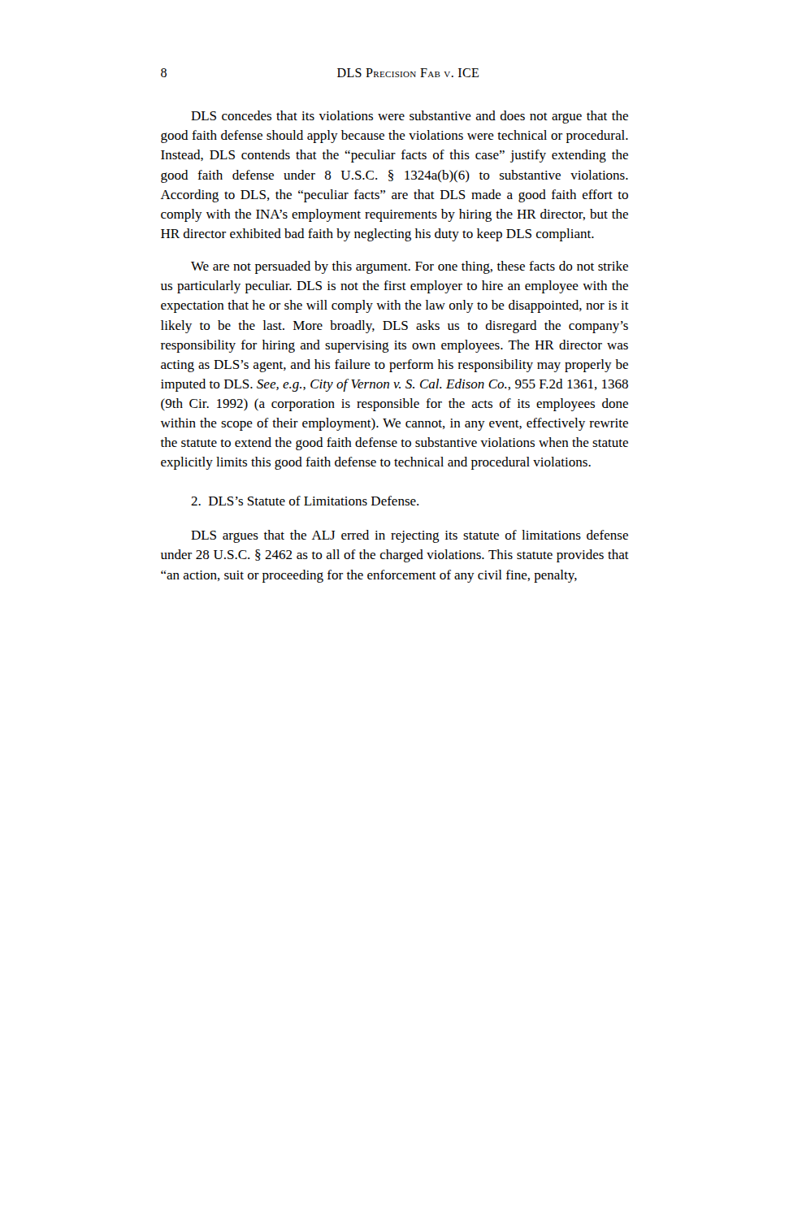8 DLS Precision Fab v. ICE
DLS concedes that its violations were substantive and does not argue that the good faith defense should apply because the violations were technical or procedural. Instead, DLS contends that the “peculiar facts of this case” justify extending the good faith defense under 8 U.S.C. § 1324a(b)(6) to substantive violations. According to DLS, the “peculiar facts” are that DLS made a good faith effort to comply with the INA’s employment requirements by hiring the HR director, but the HR director exhibited bad faith by neglecting his duty to keep DLS compliant.
We are not persuaded by this argument. For one thing, these facts do not strike us particularly peculiar. DLS is not the first employer to hire an employee with the expectation that he or she will comply with the law only to be disappointed, nor is it likely to be the last. More broadly, DLS asks us to disregard the company’s responsibility for hiring and supervising its own employees. The HR director was acting as DLS’s agent, and his failure to perform his responsibility may properly be imputed to DLS. See, e.g., City of Vernon v. S. Cal. Edison Co., 955 F.2d 1361, 1368 (9th Cir. 1992) (a corporation is responsible for the acts of its employees done within the scope of their employment). We cannot, in any event, effectively rewrite the statute to extend the good faith defense to substantive violations when the statute explicitly limits this good faith defense to technical and procedural violations.
2. DLS’s Statute of Limitations Defense.
DLS argues that the ALJ erred in rejecting its statute of limitations defense under 28 U.S.C. § 2462 as to all of the charged violations. This statute provides that “an action, suit or proceeding for the enforcement of any civil fine, penalty,